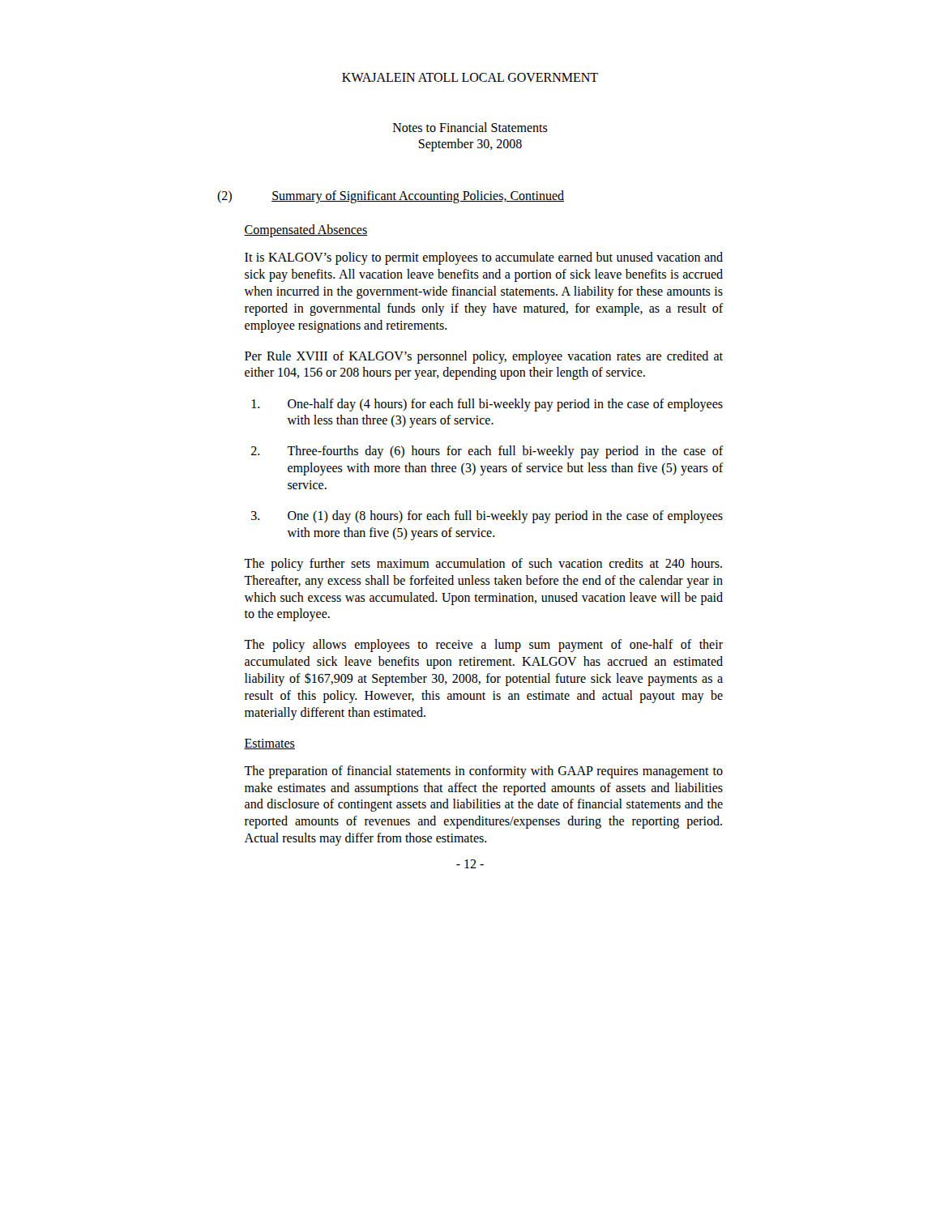KWAJALEIN ATOLL LOCAL GOVERNMENT
Notes to Financial Statements
September 30, 2008
(2) Summary of Significant Accounting Policies, Continued
Compensated Absences
It is KALGOV’s policy to permit employees to accumulate earned but unused vacation and sick pay benefits. All vacation leave benefits and a portion of sick leave benefits is accrued when incurred in the government-wide financial statements. A liability for these amounts is reported in governmental funds only if they have matured, for example, as a result of employee resignations and retirements.
Per Rule XVIII of KALGOV’s personnel policy, employee vacation rates are credited at either 104, 156 or 208 hours per year, depending upon their length of service.
1. One-half day (4 hours) for each full bi-weekly pay period in the case of employees with less than three (3) years of service.
2. Three-fourths day (6) hours for each full bi-weekly pay period in the case of employees with more than three (3) years of service but less than five (5) years of service.
3. One (1) day (8 hours) for each full bi-weekly pay period in the case of employees with more than five (5) years of service.
The policy further sets maximum accumulation of such vacation credits at 240 hours. Thereafter, any excess shall be forfeited unless taken before the end of the calendar year in which such excess was accumulated. Upon termination, unused vacation leave will be paid to the employee.
The policy allows employees to receive a lump sum payment of one-half of their accumulated sick leave benefits upon retirement. KALGOV has accrued an estimated liability of $167,909 at September 30, 2008, for potential future sick leave payments as a result of this policy. However, this amount is an estimate and actual payout may be materially different than estimated.
Estimates
The preparation of financial statements in conformity with GAAP requires management to make estimates and assumptions that affect the reported amounts of assets and liabilities and disclosure of contingent assets and liabilities at the date of financial statements and the reported amounts of revenues and expenditures/expenses during the reporting period. Actual results may differ from those estimates.
- 12 -